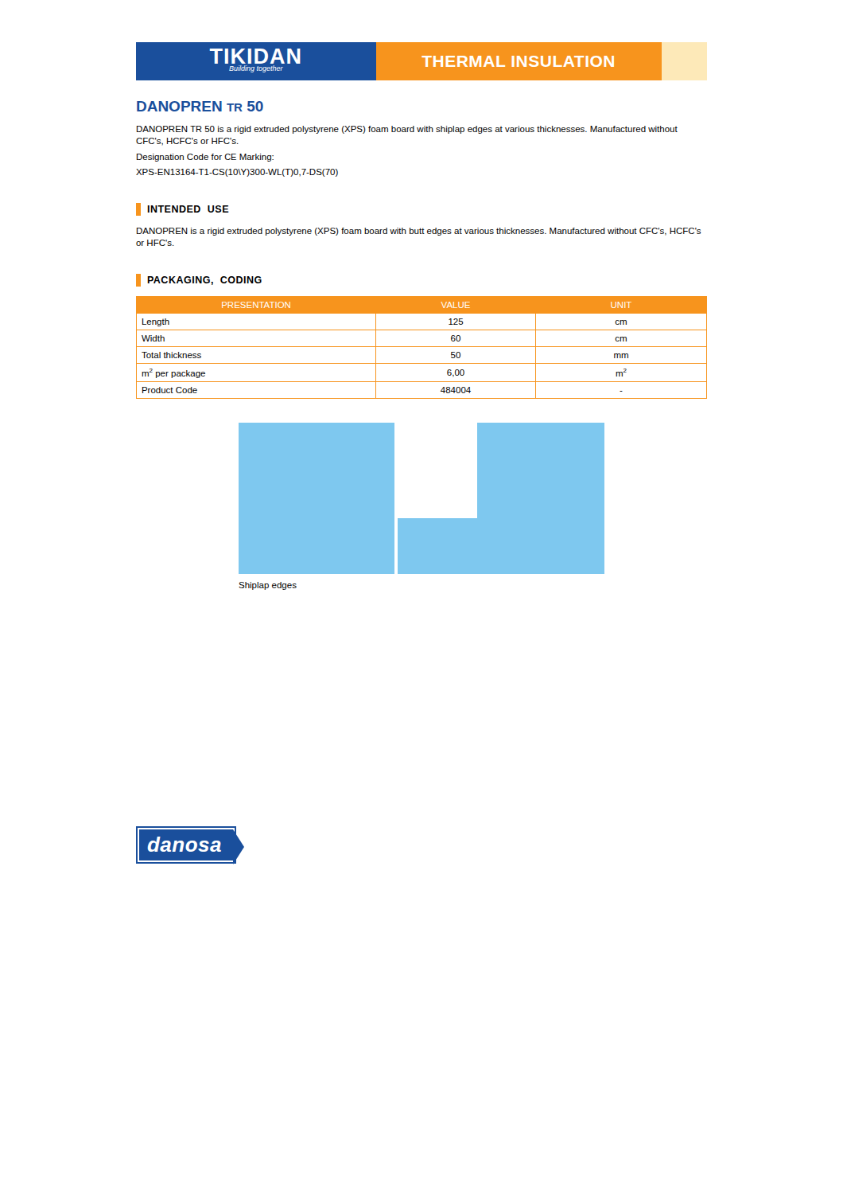TIKIDAN
Building together
THERMAL INSULATION
DANOPREN TR 50
DANOPREN TR 50 is a rigid extruded polystyrene (XPS) foam board with shiplap edges at various thicknesses. Manufactured without CFC's, HCFC's or HFC's.
Designation Code for CE Marking:
XPS-EN13164-T1-CS(10\Y)300-WL(T)0,7-DS(70)
INTENDED USE
DANOPREN is a rigid extruded polystyrene (XPS) foam board with butt edges at various thicknesses. Manufactured without CFC's, HCFC's or HFC's.
PACKAGING, CODING
| PRESENTATION | VALUE | UNIT |
| --- | --- | --- |
| Length | 125 | cm |
| Width | 60 | cm |
| Total thickness | 50 | mm |
| m 2 per package | 6,00 | m 2 |
| Product Code | 484004 | - |
Shiplap edges
danosa